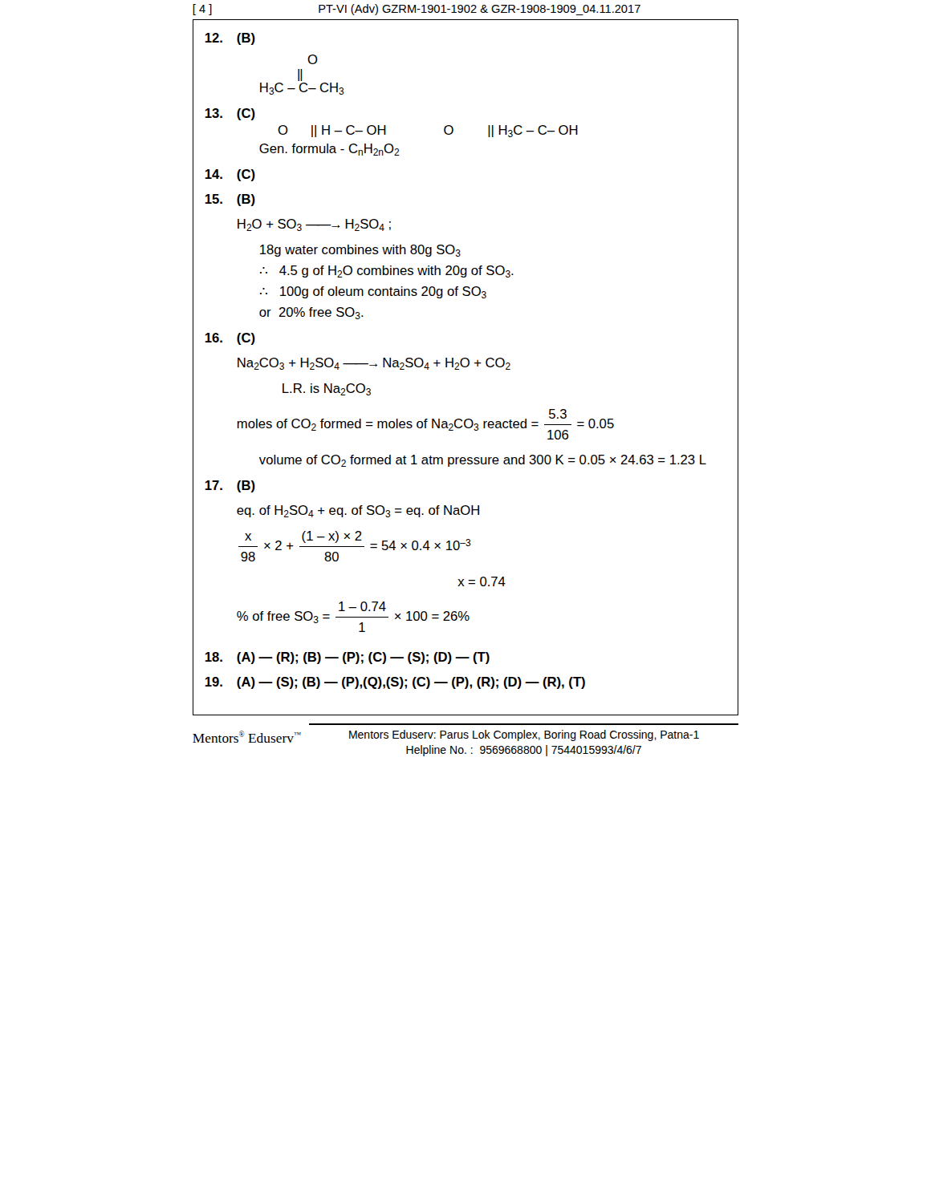[ 4 ]
PT-VI (Adv) GZRM-1901-1902 & GZR-1908-1909_04.11.2017
12. (B)
O || H3C – C– CH3
13. (C)
O || H – C– OH
O || H3C – C– OH
Gen. formula - CnH2nO2
14. (C)
15. (B)
H2O + SO3 ——→ H2SO4 ;
18g water combines with 80g SO3
∴ 4.5 g of H2O combines with 20g of SO3.
∴ 100g of oleum contains 20g of SO3
or 20% free SO3.
16. (C)
Na2CO3 + H2SO4 ——→ Na2SO4 + H2O + CO2
L.R. is Na2CO3
moles of CO2 formed = moles of Na2CO3 reacted = 5.3106 = 0.05
volume of CO2 formed at 1 atm pressure and 300 K = 0.05 × 24.63 = 1.23 L
17. (B)
eq. of H2SO4 + eq. of SO3 = eq. of NaOH
x 98 × 2 + (1 – x) × 280 = 54 × 0.4 × 10–3
x = 0.74
% of free SO3 = 1 – 0.741 × 100 = 26%
18. (A) — (R); (B) — (P); (C) — (S); (D) — (T)
19. (A) — (S); (B) — (P),(Q),(S); (C) — (P), (R); (D) — (R), (T)
Mentors® Eduserv™
Mentors Eduserv: Parus Lok Complex, Boring Road Crossing, Patna-1
Helpline No. : 9569668800 | 7544015993/4/6/7